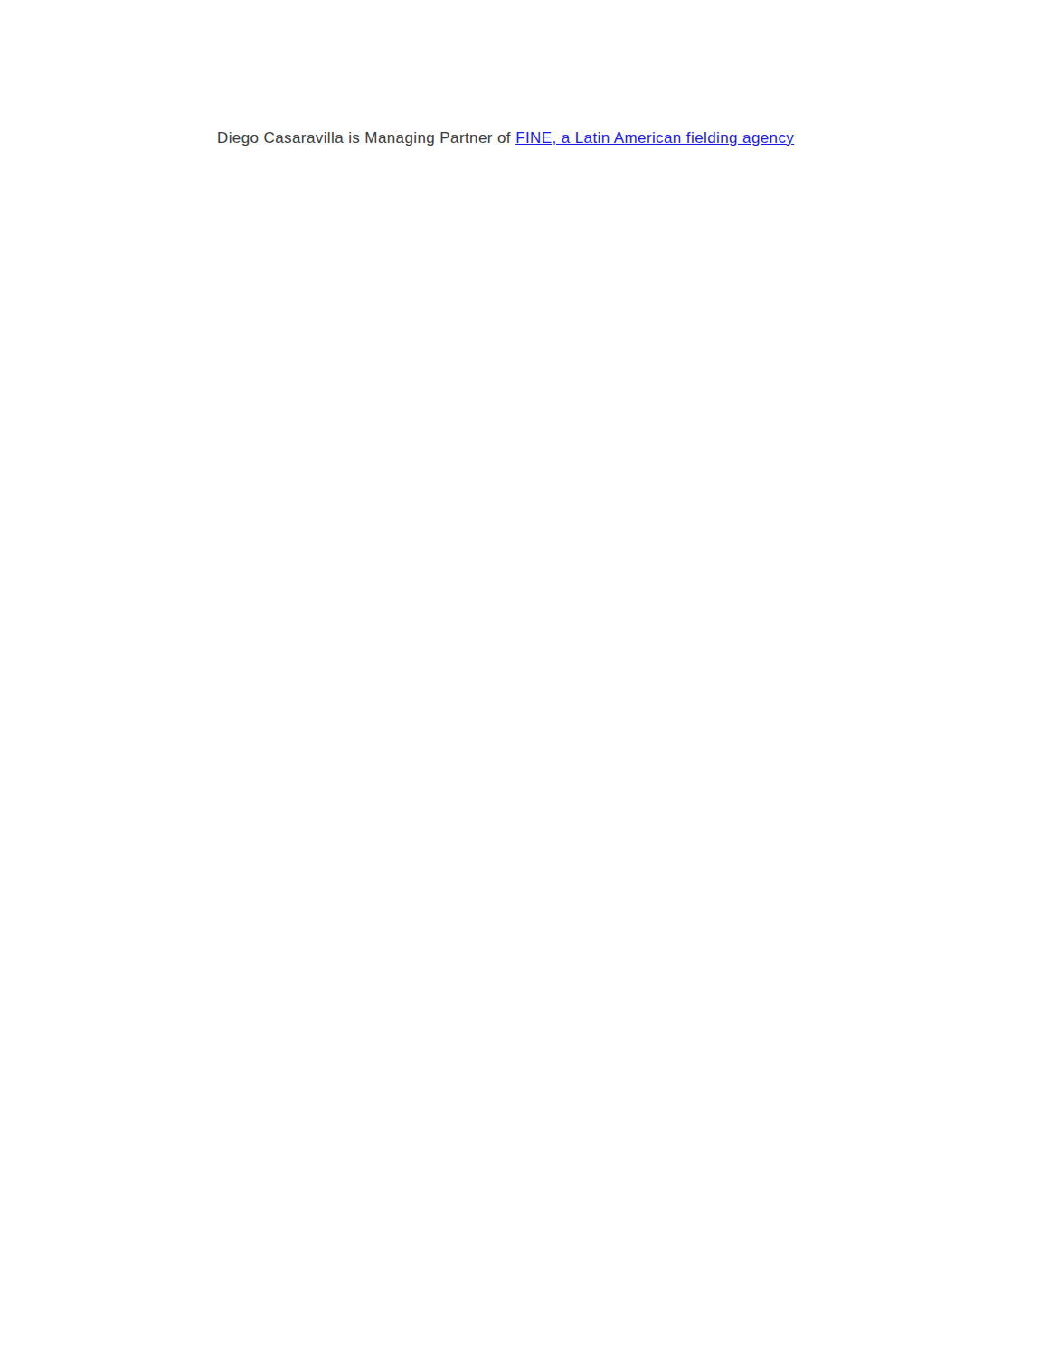Diego Casaravilla is Managing Partner of FINE, a Latin American fielding agency